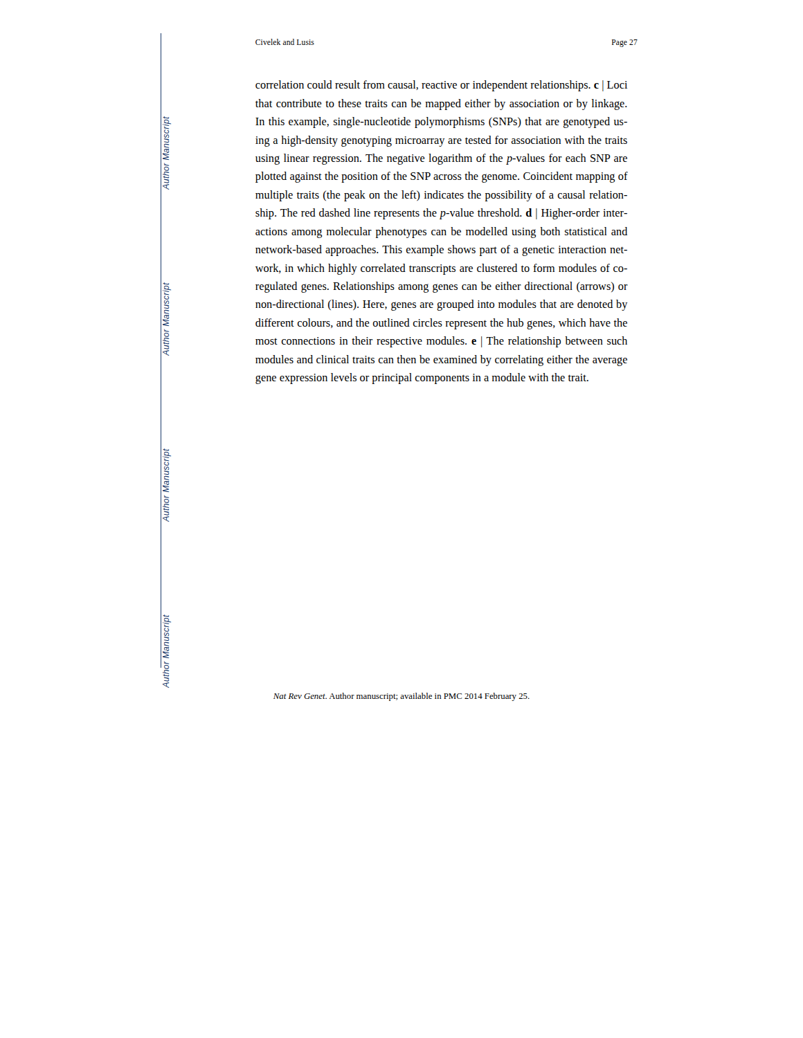Author Manuscript
Author Manuscript
Author Manuscript
Author Manuscript
Civelek and Lusis Page 27
correlation could result from causal, reactive or independent relationships. c | Loci that contribute to these traits can be mapped either by association or by linkage. In this example, single-nucleotide polymorphisms (SNPs) that are genotyped using a high-density genotyping microarray are tested for association with the traits using linear regression. The negative logarithm of the p-values for each SNP are plotted against the position of the SNP across the genome. Coincident mapping of multiple traits (the peak on the left) indicates the possibility of a causal relationship. The red dashed line represents the p-value threshold. d | Higher-order interactions among molecular phenotypes can be modelled using both statistical and network-based approaches. This example shows part of a genetic interaction network, in which highly correlated transcripts are clustered to form modules of co-regulated genes. Relationships among genes can be either directional (arrows) or non-directional (lines). Here, genes are grouped into modules that are denoted by different colours, and the outlined circles represent the hub genes, which have the most connections in their respective modules. e | The relationship between such modules and clinical traits can then be examined by correlating either the average gene expression levels or principal components in a module with the trait.
Nat Rev Genet. Author manuscript; available in PMC 2014 February 25.